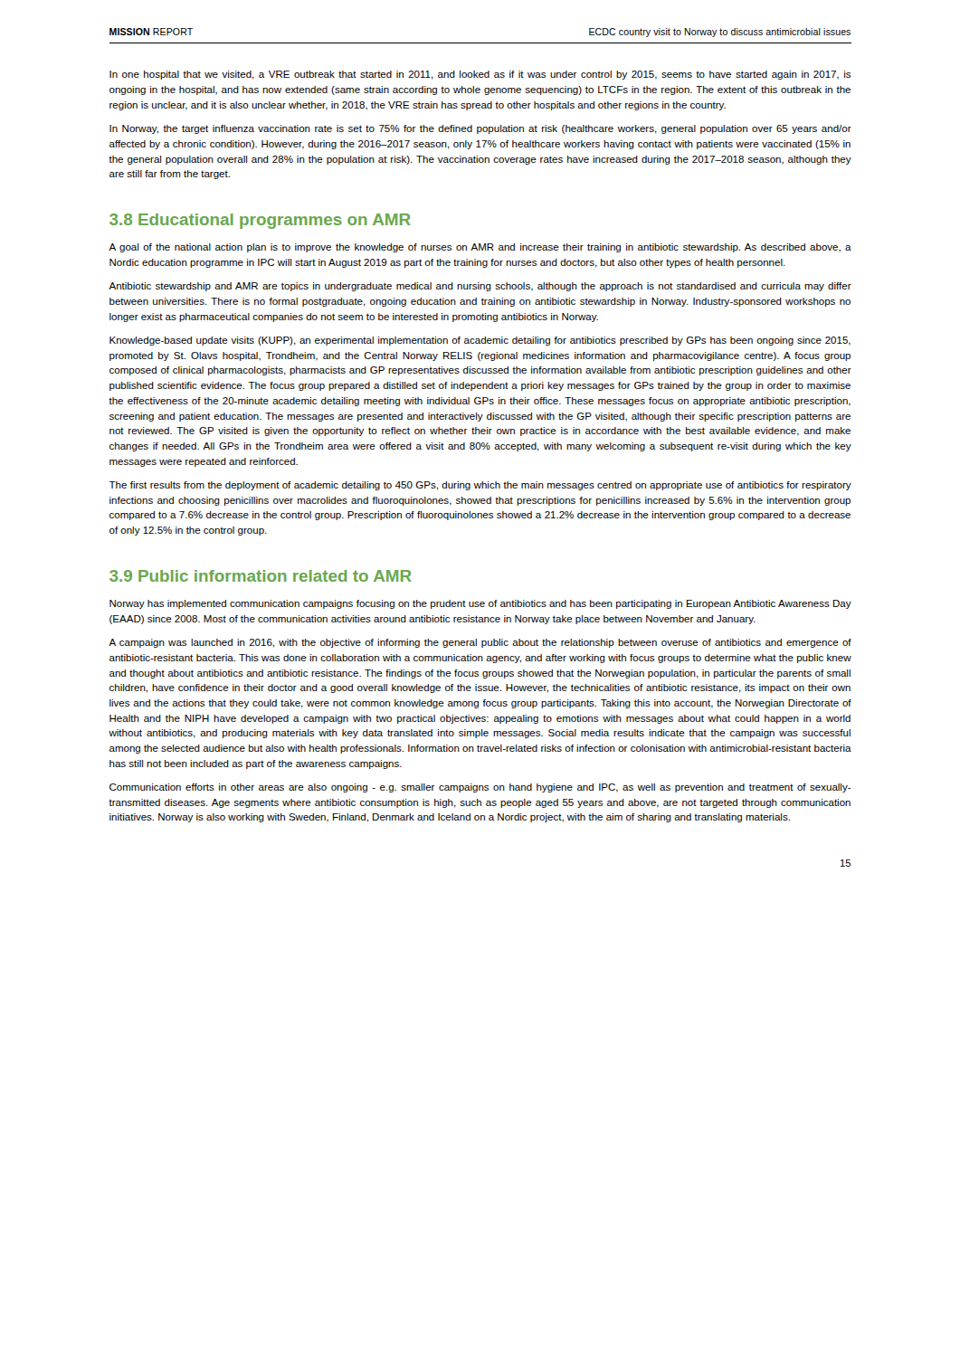MISSION REPORT
ECDC country visit to Norway to discuss antimicrobial issues
In one hospital that we visited, a VRE outbreak that started in 2011, and looked as if it was under control by 2015, seems to have started again in 2017, is ongoing in the hospital, and has now extended (same strain according to whole genome sequencing) to LTCFs in the region. The extent of this outbreak in the region is unclear, and it is also unclear whether, in 2018, the VRE strain has spread to other hospitals and other regions in the country.
In Norway, the target influenza vaccination rate is set to 75% for the defined population at risk (healthcare workers, general population over 65 years and/or affected by a chronic condition). However, during the 2016–2017 season, only 17% of healthcare workers having contact with patients were vaccinated (15% in the general population overall and 28% in the population at risk). The vaccination coverage rates have increased during the 2017–2018 season, although they are still far from the target.
3.8 Educational programmes on AMR
A goal of the national action plan is to improve the knowledge of nurses on AMR and increase their training in antibiotic stewardship. As described above, a Nordic education programme in IPC will start in August 2019 as part of the training for nurses and doctors, but also other types of health personnel.
Antibiotic stewardship and AMR are topics in undergraduate medical and nursing schools, although the approach is not standardised and curricula may differ between universities. There is no formal postgraduate, ongoing education and training on antibiotic stewardship in Norway. Industry-sponsored workshops no longer exist as pharmaceutical companies do not seem to be interested in promoting antibiotics in Norway.
Knowledge-based update visits (KUPP), an experimental implementation of academic detailing for antibiotics prescribed by GPs has been ongoing since 2015, promoted by St. Olavs hospital, Trondheim, and the Central Norway RELIS (regional medicines information and pharmacovigilance centre). A focus group composed of clinical pharmacologists, pharmacists and GP representatives discussed the information available from antibiotic prescription guidelines and other published scientific evidence. The focus group prepared a distilled set of independent a priori key messages for GPs trained by the group in order to maximise the effectiveness of the 20-minute academic detailing meeting with individual GPs in their office. These messages focus on appropriate antibiotic prescription, screening and patient education. The messages are presented and interactively discussed with the GP visited, although their specific prescription patterns are not reviewed. The GP visited is given the opportunity to reflect on whether their own practice is in accordance with the best available evidence, and make changes if needed. All GPs in the Trondheim area were offered a visit and 80% accepted, with many welcoming a subsequent re-visit during which the key messages were repeated and reinforced.
The first results from the deployment of academic detailing to 450 GPs, during which the main messages centred on appropriate use of antibiotics for respiratory infections and choosing penicillins over macrolides and fluoroquinolones, showed that prescriptions for penicillins increased by 5.6% in the intervention group compared to a 7.6% decrease in the control group. Prescription of fluoroquinolones showed a 21.2% decrease in the intervention group compared to a decrease of only 12.5% in the control group.
3.9 Public information related to AMR
Norway has implemented communication campaigns focusing on the prudent use of antibiotics and has been participating in European Antibiotic Awareness Day (EAAD) since 2008. Most of the communication activities around antibiotic resistance in Norway take place between November and January.
A campaign was launched in 2016, with the objective of informing the general public about the relationship between overuse of antibiotics and emergence of antibiotic-resistant bacteria. This was done in collaboration with a communication agency, and after working with focus groups to determine what the public knew and thought about antibiotics and antibiotic resistance. The findings of the focus groups showed that the Norwegian population, in particular the parents of small children, have confidence in their doctor and a good overall knowledge of the issue. However, the technicalities of antibiotic resistance, its impact on their own lives and the actions that they could take, were not common knowledge among focus group participants. Taking this into account, the Norwegian Directorate of Health and the NIPH have developed a campaign with two practical objectives: appealing to emotions with messages about what could happen in a world without antibiotics, and producing materials with key data translated into simple messages. Social media results indicate that the campaign was successful among the selected audience but also with health professionals. Information on travel-related risks of infection or colonisation with antimicrobial-resistant bacteria has still not been included as part of the awareness campaigns.
Communication efforts in other areas are also ongoing - e.g. smaller campaigns on hand hygiene and IPC, as well as prevention and treatment of sexually-transmitted diseases. Age segments where antibiotic consumption is high, such as people aged 55 years and above, are not targeted through communication initiatives. Norway is also working with Sweden, Finland, Denmark and Iceland on a Nordic project, with the aim of sharing and translating materials.
15